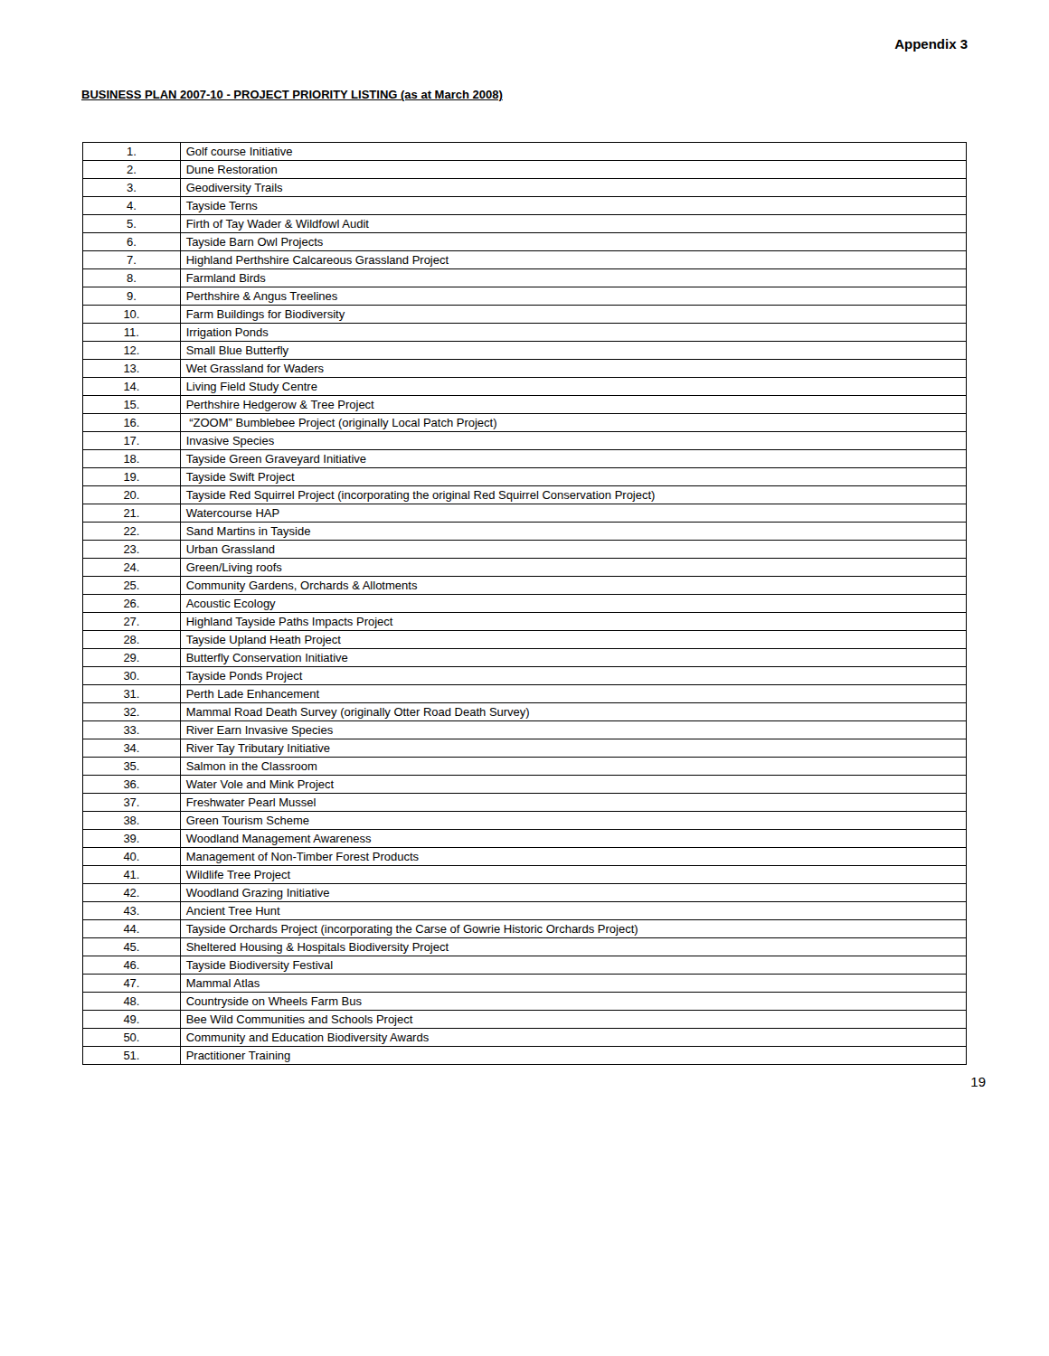Appendix 3
BUSINESS PLAN 2007-10 - PROJECT PRIORITY LISTING (as at March 2008)
| 1. | Golf course Initiative |
| 2. | Dune Restoration |
| 3. | Geodiversity Trails |
| 4. | Tayside Terns |
| 5. | Firth of Tay Wader & Wildfowl Audit |
| 6. | Tayside Barn Owl Projects |
| 7. | Highland Perthshire Calcareous Grassland Project |
| 8. | Farmland Birds |
| 9. | Perthshire & Angus Treelines |
| 10. | Farm Buildings for Biodiversity |
| 11. | Irrigation Ponds |
| 12. | Small Blue Butterfly |
| 13. | Wet Grassland for Waders |
| 14. | Living Field Study Centre |
| 15. | Perthshire Hedgerow & Tree Project |
| 16. | “ZOOM” Bumblebee Project (originally Local Patch Project) |
| 17. | Invasive Species |
| 18. | Tayside Green Graveyard Initiative |
| 19. | Tayside Swift Project |
| 20. | Tayside Red Squirrel Project (incorporating the original Red Squirrel Conservation Project) |
| 21. | Watercourse HAP |
| 22. | Sand Martins in Tayside |
| 23. | Urban Grassland |
| 24. | Green/Living roofs |
| 25. | Community Gardens, Orchards & Allotments |
| 26. | Acoustic Ecology |
| 27. | Highland Tayside Paths Impacts Project |
| 28. | Tayside Upland Heath Project |
| 29. | Butterfly Conservation Initiative |
| 30. | Tayside Ponds Project |
| 31. | Perth Lade Enhancement |
| 32. | Mammal Road Death Survey (originally Otter Road Death Survey) |
| 33. | River Earn Invasive Species |
| 34. | River Tay Tributary Initiative |
| 35. | Salmon in the Classroom |
| 36. | Water Vole and Mink Project |
| 37. | Freshwater Pearl Mussel |
| 38. | Green Tourism Scheme |
| 39. | Woodland Management Awareness |
| 40. | Management of Non-Timber Forest Products |
| 41. | Wildlife Tree Project |
| 42. | Woodland Grazing Initiative |
| 43. | Ancient Tree Hunt |
| 44. | Tayside Orchards Project (incorporating the Carse of Gowrie Historic Orchards Project) |
| 45. | Sheltered Housing & Hospitals Biodiversity Project |
| 46. | Tayside Biodiversity Festival |
| 47. | Mammal Atlas |
| 48. | Countryside on Wheels Farm Bus |
| 49. | Bee Wild Communities and Schools Project |
| 50. | Community and Education Biodiversity Awards |
| 51. | Practitioner Training |
19